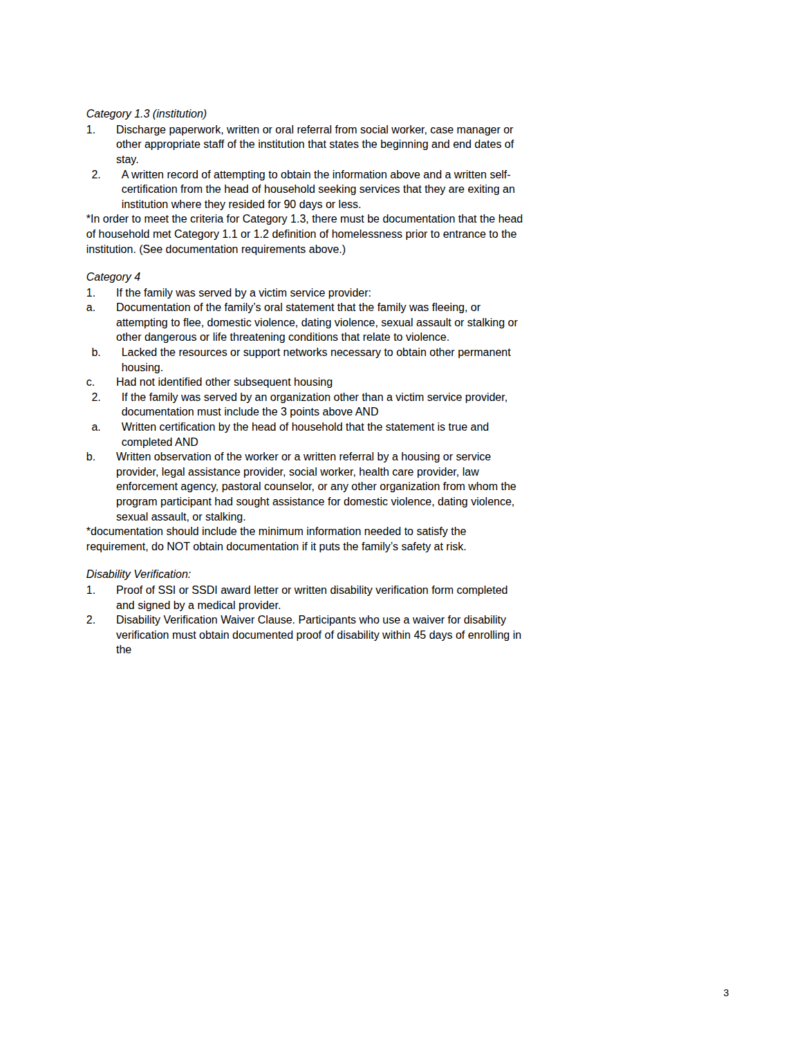Category 1.3 (institution)
1. Discharge paperwork, written or oral referral from social worker, case manager or other appropriate staff of the institution that states the beginning and end dates of stay.
2. A written record of attempting to obtain the information above and a written self-certification from the head of household seeking services that they are exiting an institution where they resided for 90 days or less.
*In order to meet the criteria for Category 1.3, there must be documentation that the head of household met Category 1.1 or 1.2 definition of homelessness prior to entrance to the institution. (See documentation requirements above.)
Category 4
1. If the family was served by a victim service provider:
a. Documentation of the family’s oral statement that the family was fleeing, or attempting to flee, domestic violence, dating violence, sexual assault or stalking or other dangerous or life threatening conditions that relate to violence.
b. Lacked the resources or support networks necessary to obtain other permanent housing.
c. Had not identified other subsequent housing
2. If the family was served by an organization other than a victim service provider, documentation must include the 3 points above AND
a. Written certification by the head of household that the statement is true and completed AND
b. Written observation of the worker or a written referral by a housing or service provider, legal assistance provider, social worker, health care provider, law enforcement agency, pastoral counselor, or any other organization from whom the program participant had sought assistance for domestic violence, dating violence, sexual assault, or stalking.
*documentation should include the minimum information needed to satisfy the requirement, do NOT obtain documentation if it puts the family’s safety at risk.
Disability Verification:
1. Proof of SSI or SSDI award letter or written disability verification form completed and signed by a medical provider.
2. Disability Verification Waiver Clause. Participants who use a waiver for disability verification must obtain documented proof of disability within 45 days of enrolling in the
3